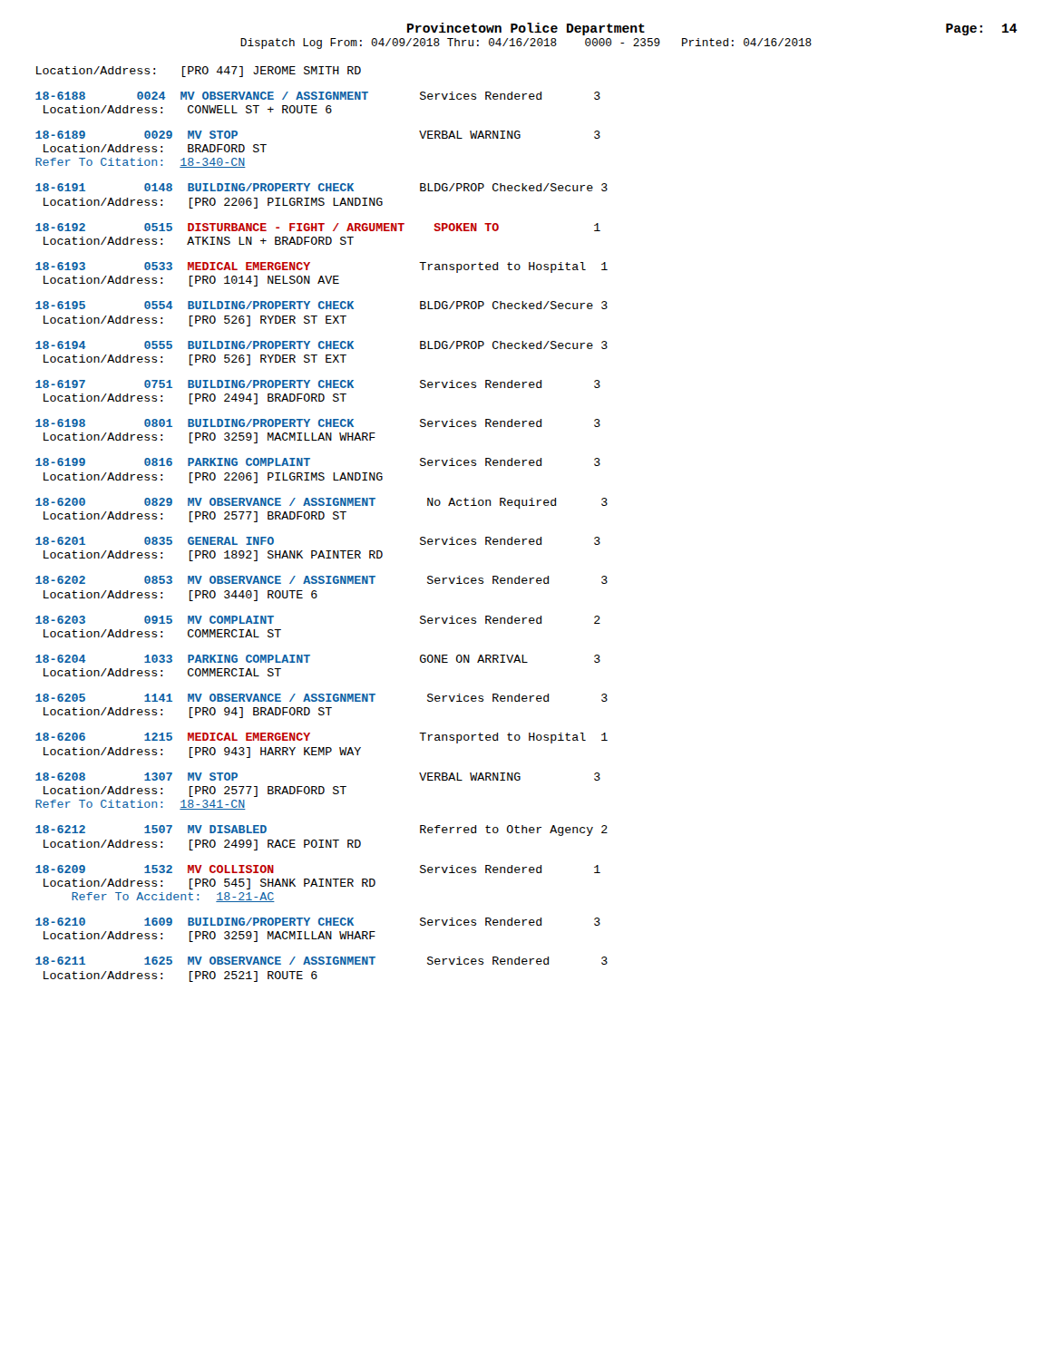Provincetown Police DepartmentPage: 14
Dispatch Log From: 04/09/2018 Thru: 04/16/2018 0000 - 2359 Printed: 04/16/2018
Location/Address: [PRO 447] JEROME SMITH RD
18-6188 0024 MV OBSERVANCE / ASSIGNMENT Services Rendered 3
Location/Address: CONWELL ST + ROUTE 6
18-6189 0029 MV STOP VERBAL WARNING 3
Location/Address: BRADFORD ST
Refer To Citation: 18-340-CN
18-6191 0148 BUILDING/PROPERTY CHECK BLDG/PROP Checked/Secure 3
Location/Address: [PRO 2206] PILGRIMS LANDING
18-6192 0515 DISTURBANCE - FIGHT / ARGUMENT SPOKEN TO 1
Location/Address: ATKINS LN + BRADFORD ST
18-6193 0533 MEDICAL EMERGENCY Transported to Hospital 1
Location/Address: [PRO 1014] NELSON AVE
18-6195 0554 BUILDING/PROPERTY CHECK BLDG/PROP Checked/Secure 3
Location/Address: [PRO 526] RYDER ST EXT
18-6194 0555 BUILDING/PROPERTY CHECK BLDG/PROP Checked/Secure 3
Location/Address: [PRO 526] RYDER ST EXT
18-6197 0751 BUILDING/PROPERTY CHECK Services Rendered 3
Location/Address: [PRO 2494] BRADFORD ST
18-6198 0801 BUILDING/PROPERTY CHECK Services Rendered 3
Location/Address: [PRO 3259] MACMILLAN WHARF
18-6199 0816 PARKING COMPLAINT Services Rendered 3
Location/Address: [PRO 2206] PILGRIMS LANDING
18-6200 0829 MV OBSERVANCE / ASSIGNMENT No Action Required 3
Location/Address: [PRO 2577] BRADFORD ST
18-6201 0835 GENERAL INFO Services Rendered 3
Location/Address: [PRO 1892] SHANK PAINTER RD
18-6202 0853 MV OBSERVANCE / ASSIGNMENT Services Rendered 3
Location/Address: [PRO 3440] ROUTE 6
18-6203 0915 MV COMPLAINT Services Rendered 2
Location/Address: COMMERCIAL ST
18-6204 1033 PARKING COMPLAINT GONE ON ARRIVAL 3
Location/Address: COMMERCIAL ST
18-6205 1141 MV OBSERVANCE / ASSIGNMENT Services Rendered 3
Location/Address: [PRO 94] BRADFORD ST
18-6206 1215 MEDICAL EMERGENCY Transported to Hospital 1
Location/Address: [PRO 943] HARRY KEMP WAY
18-6208 1307 MV STOP VERBAL WARNING 3
Location/Address: [PRO 2577] BRADFORD ST
Refer To Citation: 18-341-CN
18-6212 1507 MV DISABLED Referred to Other Agency 2
Location/Address: [PRO 2499] RACE POINT RD
18-6209 1532 MV COLLISION Services Rendered 1
Location/Address: [PRO 545] SHANK PAINTER RD
Refer To Accident: 18-21-AC
18-6210 1609 BUILDING/PROPERTY CHECK Services Rendered 3
Location/Address: [PRO 3259] MACMILLAN WHARF
18-6211 1625 MV OBSERVANCE / ASSIGNMENT Services Rendered 3
Location/Address: [PRO 2521] ROUTE 6